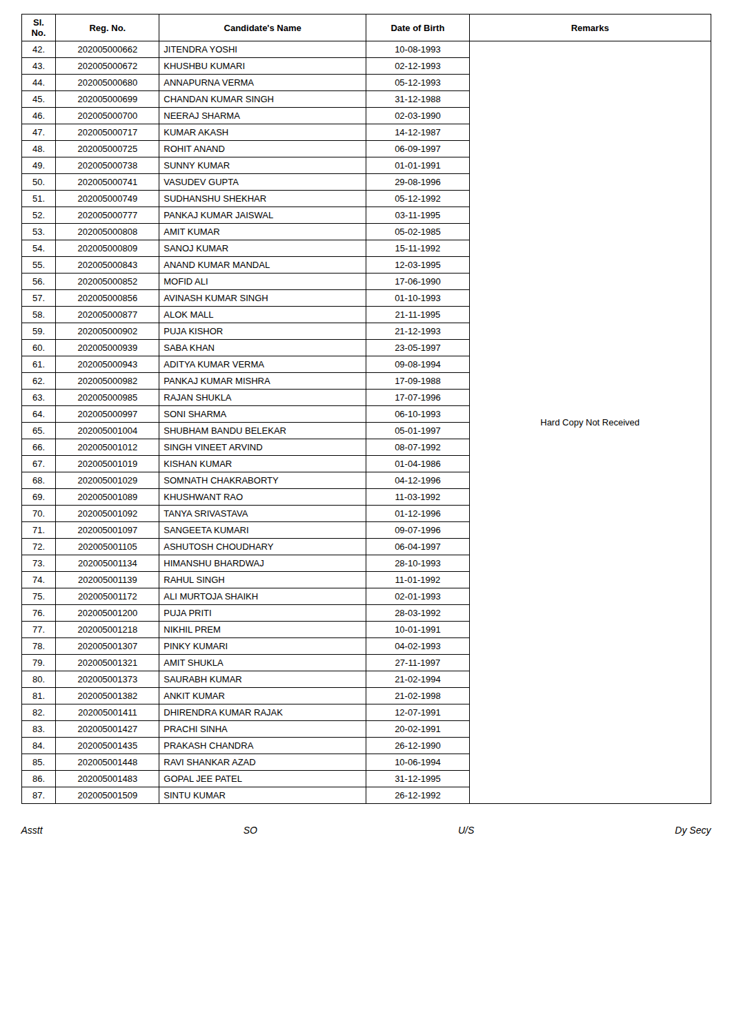| Sl. No. | Reg. No. | Candidate's Name | Date of Birth | Remarks |
| --- | --- | --- | --- | --- |
| 42. | 202005000662 | JITENDRA YOSHI | 10-08-1993 | Hard Copy Not Received |
| 43. | 202005000672 | KHUSHBU KUMARI | 02-12-1993 |
| 44. | 202005000680 | ANNAPURNA VERMA | 05-12-1993 |
| 45. | 202005000699 | CHANDAN KUMAR SINGH | 31-12-1988 |
| 46. | 202005000700 | NEERAJ SHARMA | 02-03-1990 |
| 47. | 202005000717 | KUMAR AKASH | 14-12-1987 |
| 48. | 202005000725 | ROHIT ANAND | 06-09-1997 |
| 49. | 202005000738 | SUNNY KUMAR | 01-01-1991 |
| 50. | 202005000741 | VASUDEV GUPTA | 29-08-1996 |
| 51. | 202005000749 | SUDHANSHU SHEKHAR | 05-12-1992 |
| 52. | 202005000777 | PANKAJ KUMAR JAISWAL | 03-11-1995 |
| 53. | 202005000808 | AMIT KUMAR | 05-02-1985 |
| 54. | 202005000809 | SANOJ KUMAR | 15-11-1992 |
| 55. | 202005000843 | ANAND KUMAR MANDAL | 12-03-1995 |
| 56. | 202005000852 | MOFID ALI | 17-06-1990 |
| 57. | 202005000856 | AVINASH KUMAR SINGH | 01-10-1993 |
| 58. | 202005000877 | ALOK MALL | 21-11-1995 |
| 59. | 202005000902 | PUJA KISHOR | 21-12-1993 |
| 60. | 202005000939 | SABA KHAN | 23-05-1997 |
| 61. | 202005000943 | ADITYA KUMAR VERMA | 09-08-1994 |
| 62. | 202005000982 | PANKAJ KUMAR MISHRA | 17-09-1988 |
| 63. | 202005000985 | RAJAN SHUKLA | 17-07-1996 |
| 64. | 202005000997 | SONI SHARMA | 06-10-1993 |
| 65. | 202005001004 | SHUBHAM BANDU BELEKAR | 05-01-1997 |
| 66. | 202005001012 | SINGH VINEET ARVIND | 08-07-1992 |
| 67. | 202005001019 | KISHAN KUMAR | 01-04-1986 |
| 68. | 202005001029 | SOMNATH CHAKRABORTY | 04-12-1996 |
| 69. | 202005001089 | KHUSHWANT RAO | 11-03-1992 |
| 70. | 202005001092 | TANYA SRIVASTAVA | 01-12-1996 |
| 71. | 202005001097 | SANGEETA KUMARI | 09-07-1996 |
| 72. | 202005001105 | ASHUTOSH CHOUDHARY | 06-04-1997 |
| 73. | 202005001134 | HIMANSHU BHARDWAJ | 28-10-1993 |
| 74. | 202005001139 | RAHUL SINGH | 11-01-1992 |
| 75. | 202005001172 | ALI MURTOJA SHAIKH | 02-01-1993 |
| 76. | 202005001200 | PUJA PRITI | 28-03-1992 |
| 77. | 202005001218 | NIKHIL PREM | 10-01-1991 |
| 78. | 202005001307 | PINKY KUMARI | 04-02-1993 |
| 79. | 202005001321 | AMIT SHUKLA | 27-11-1997 |
| 80. | 202005001373 | SAURABH KUMAR | 21-02-1994 |
| 81. | 202005001382 | ANKIT KUMAR | 21-02-1998 |
| 82. | 202005001411 | DHIRENDRA KUMAR RAJAK | 12-07-1991 |
| 83. | 202005001427 | PRACHI SINHA | 20-02-1991 |
| 84. | 202005001435 | PRAKASH CHANDRA | 26-12-1990 |
| 85. | 202005001448 | RAVI SHANKAR AZAD | 10-06-1994 |
| 86. | 202005001483 | GOPAL JEE PATEL | 31-12-1995 |
| 87. | 202005001509 | SINTU KUMAR | 26-12-1992 |
Asstt
SO
U/S
Dy Secy